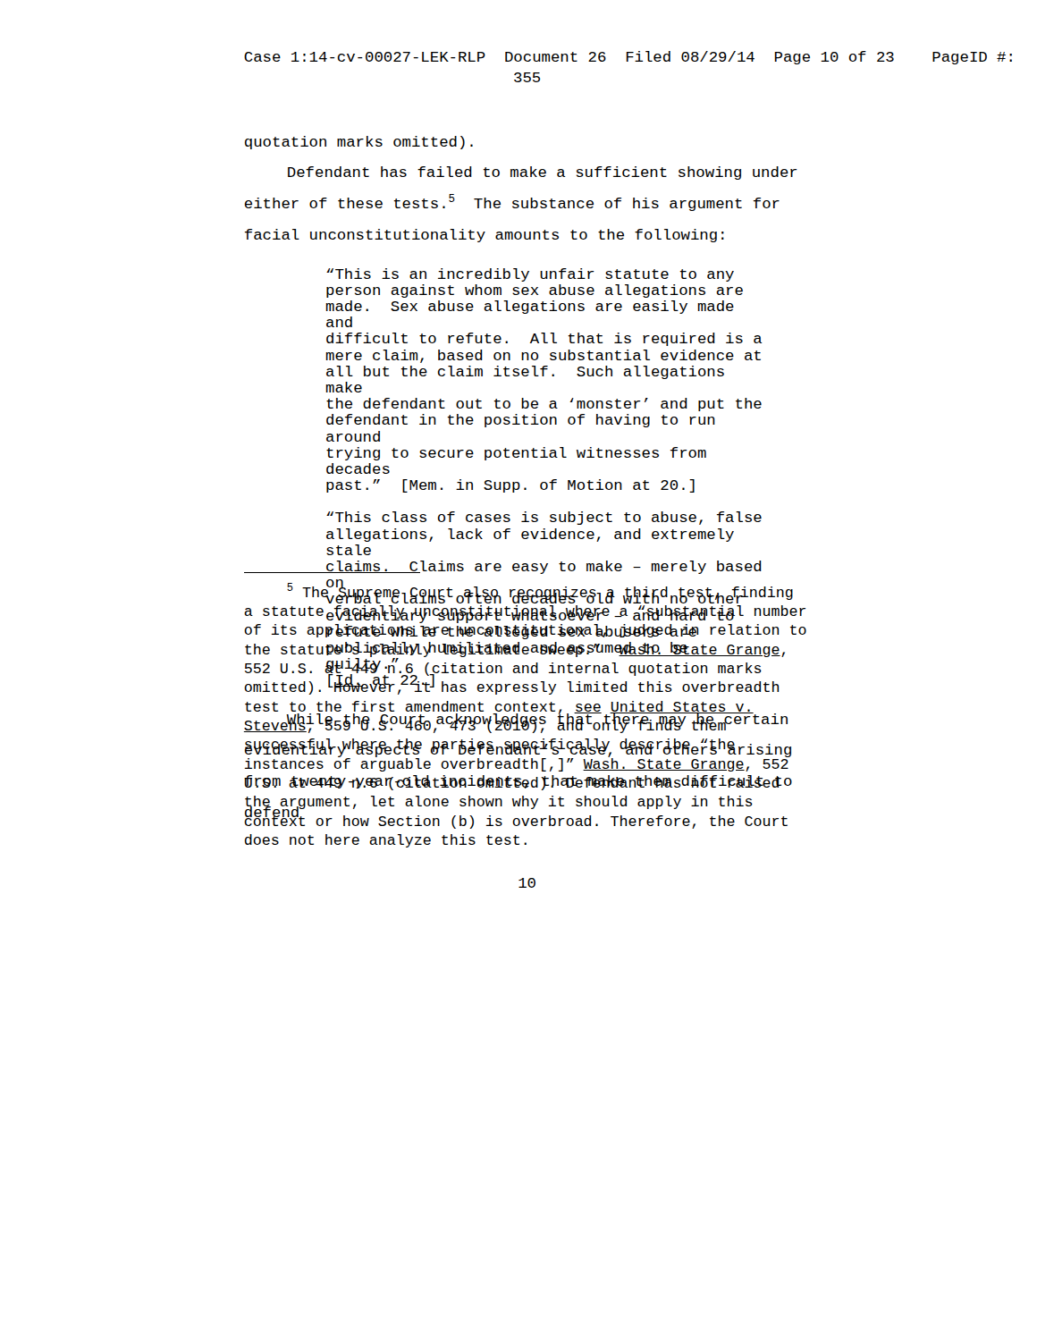Case 1:14-cv-00027-LEK-RLP Document 26 Filed 08/29/14 Page 10 of 23 PageID #: 355
quotation marks omitted).
Defendant has failed to make a sufficient showing under either of these tests.5 The substance of his argument for facial unconstitutionality amounts to the following:
“This is an incredibly unfair statute to any
person against whom sex abuse allegations are
made. Sex abuse allegations are easily made and
difficult to refute. All that is required is a
mere claim, based on no substantial evidence at
all but the claim itself. Such allegations make
the defendant out to be a ‘monster’ and put the
defendant in the position of having to run around
trying to secure potential witnesses from decades
past.” [Mem. in Supp. of Motion at 20.]
“This class of cases is subject to abuse, false
allegations, lack of evidence, and extremely stale
claims. Claims are easy to make – merely based on
verbal claims often decades old with no other
evidentiary support whatsoever – and hard to
refute while the alleged sex abusers are
publically humiliated and assumed to be guilty.”
[Id. at 22.]
While the Court acknowledges that there may be certain evidentiary aspects of Defendant’s case, and others arising from twenty-year-old incidents, that make them difficult to defend
5 The Supreme Court also recognizes a third test, finding a statute facially unconstitutional where a “substantial number of its applications are unconstitutional, judged in relation to the statute’s plainly legitimate sweep.” Wash. State Grange, 552 U.S. at 449 n.6 (citation and internal quotation marks omitted). However, it has expressly limited this overbreadth test to the first amendment context, see United States v. Stevens, 559 U.S. 460, 473 (2010), and only finds them successful where the parties specifically describe “the instances of arguable overbreadth[,]” Wash. State Grange, 552 U.S. at 449 n.6 (citation omitted). Defendant has not raised the argument, let alone shown why it should apply in this context or how Section (b) is overbroad. Therefore, the Court does not here analyze this test.
10